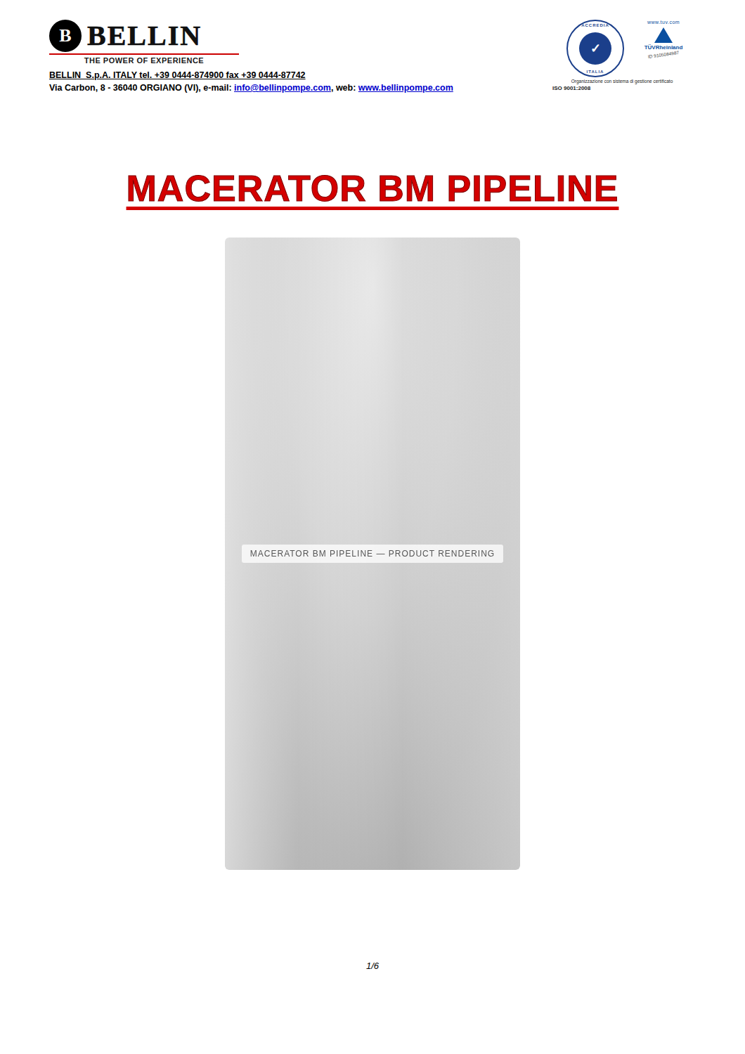B
BELLIN
THE POWER OF EXPERIENCE
BELLIN S.p.A. ITALY tel. +39 0444-874900 fax +39 0444-87742
Via Carbon, 8 - 36040 ORGIANO (VI), e-mail: info@bellinpompe.com, web: www.bellinpompe.com
ACCREDIA
✓
ITALIA
www.tuv.com
TÜVRheinland
ID 9105084987
Organizzazione con sistema di gestione certificato ISO 9001:2008
MACERATOR BM PIPELINE
Macerator BM Pipeline — product rendering
1/6